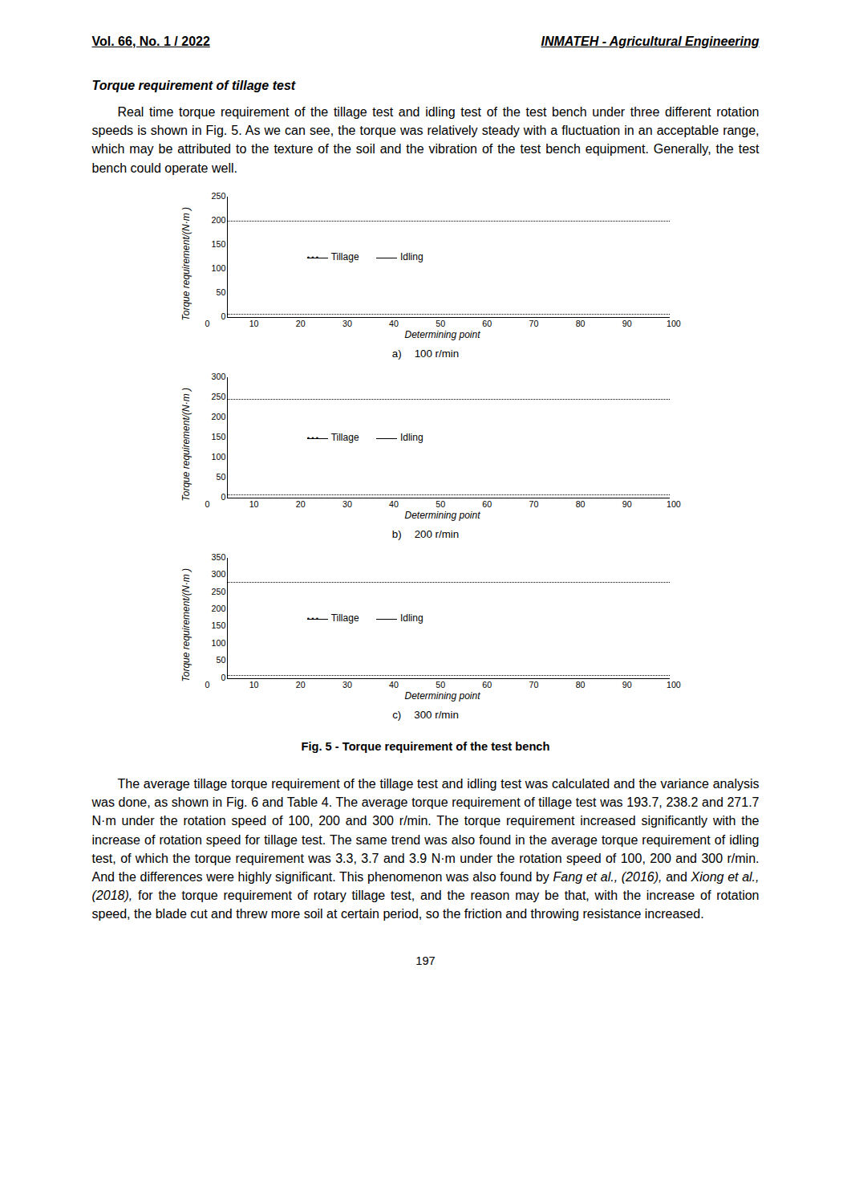Vol. 66, No. 1 / 2022 INMATEH - Agricultural Engineering
Torque requirement of tillage test
Real time torque requirement of the tillage test and idling test of the test bench under three different rotation speeds is shown in Fig. 5. As we can see, the torque was relatively steady with a fluctuation in an acceptable range, which may be attributed to the texture of the soil and the vibration of the test bench equipment. Generally, the test bench could operate well.
Torque requirement/(N·m )
250 200 150 100 50 0
Tillage Idling
0 10 20 30 40 50 60 70 80 90 100
Determining point
a) 100 r/min
Torque requirement/(N·m )
300 250 200 150 100 50 0
Tillage Idling
0 10 20 30 40 50 60 70 80 90 100
Determining point
b) 200 r/min
Torque requirement/(N·m )
350 300 250 200 150 100 50 0
Tillage Idling
0 10 20 30 40 50 60 70 80 90 100
Determining point
c) 300 r/min
Fig. 5 - Torque requirement of the test bench
The average tillage torque requirement of the tillage test and idling test was calculated and the variance analysis was done, as shown in Fig. 6 and Table 4. The average torque requirement of tillage test was 193.7, 238.2 and 271.7 N·m under the rotation speed of 100, 200 and 300 r/min. The torque requirement increased significantly with the increase of rotation speed for tillage test. The same trend was also found in the average torque requirement of idling test, of which the torque requirement was 3.3, 3.7 and 3.9 N·m under the rotation speed of 100, 200 and 300 r/min. And the differences were highly significant. This phenomenon was also found by Fang et al., (2016), and Xiong et al., (2018), for the torque requirement of rotary tillage test, and the reason may be that, with the increase of rotation speed, the blade cut and threw more soil at certain period, so the friction and throwing resistance increased.
197